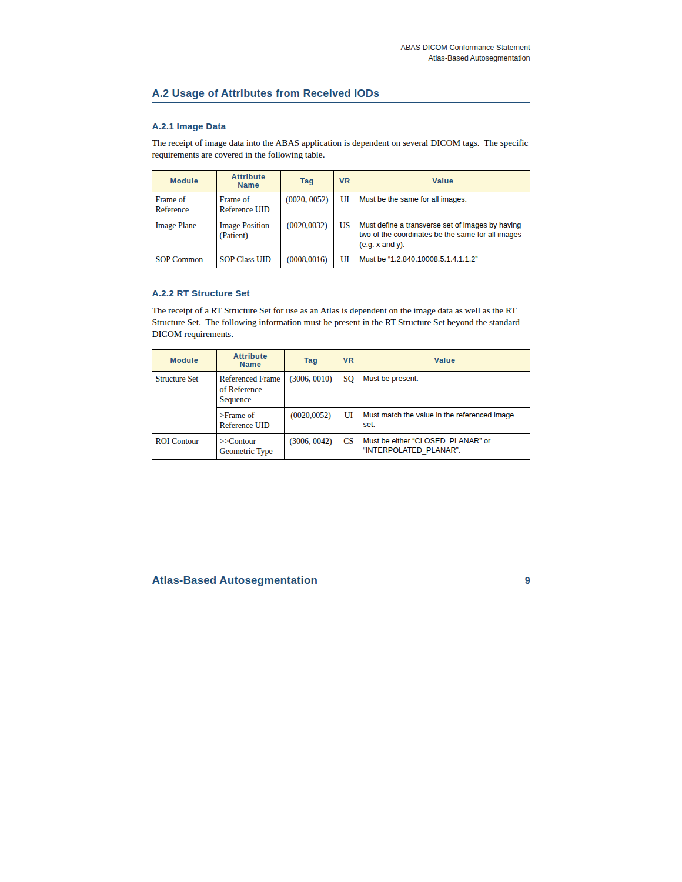ABAS DICOM Conformance Statement
Atlas-Based Autosegmentation
A.2 Usage of Attributes from Received IODs
A.2.1 Image Data
The receipt of image data into the ABAS application is dependent on several DICOM tags. The specific requirements are covered in the following table.
| Module | Attribute Name | Tag | VR | Value |
| --- | --- | --- | --- | --- |
| Frame of Reference | Frame of Reference UID | (0020, 0052) | UI | Must be the same for all images. |
| Image Plane | Image Position (Patient) | (0020,0032) | US | Must define a transverse set of images by having two of the coordinates be the same for all images (e.g. x and y). |
| SOP Common | SOP Class UID | (0008,0016) | UI | Must be “1.2.840.10008.5.1.4.1.1.2” |
A.2.2 RT Structure Set
The receipt of a RT Structure Set for use as an Atlas is dependent on the image data as well as the RT Structure Set. The following information must be present in the RT Structure Set beyond the standard DICOM requirements.
| Module | Attribute Name | Tag | VR | Value |
| --- | --- | --- | --- | --- |
| Structure Set | Referenced Frame of Reference Sequence | (3006, 0010) | SQ | Must be present. |
| >Frame of Reference UID | (0020,0052) | UI | Must match the value in the referenced image set. |
| ROI Contour | >>Contour Geometric Type | (3006, 0042) | CS | Must be either “CLOSED_PLANAR” or “INTERPOLATED_PLANAR”. |
Atlas-Based Autosegmentation
9